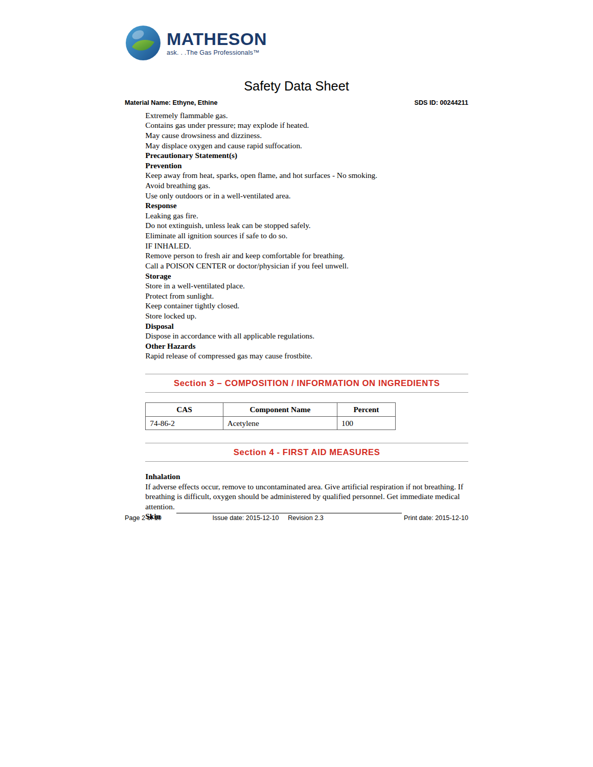MATHESON
ask. . .The Gas Professionals™
Safety Data Sheet
Material Name: Ethyne, Ethine
SDS ID: 00244211
Extremely flammable gas.
Contains gas under pressure; may explode if heated.
May cause drowsiness and dizziness.
May displace oxygen and cause rapid suffocation.
Precautionary Statement(s)
Prevention
Keep away from heat, sparks, open flame, and hot surfaces - No smoking.
Avoid breathing gas.
Use only outdoors or in a well-ventilated area.
Response
Leaking gas fire.
Do not extinguish, unless leak can be stopped safely.
Eliminate all ignition sources if safe to do so.
IF INHALED.
Remove person to fresh air and keep comfortable for breathing.
Call a POISON CENTER or doctor/physician if you feel unwell.
Storage
Store in a well-ventilated place.
Protect from sunlight.
Keep container tightly closed.
Store locked up.
Disposal
Dispose in accordance with all applicable regulations.
Other Hazards
Rapid release of compressed gas may cause frostbite.
Section 3 – COMPOSITION / INFORMATION ON INGREDIENTS
| CAS | Component Name | Percent |
| --- | --- | --- |
| 74-86-2 | Acetylene | 100 |
Section 4 - FIRST AID MEASURES
Inhalation
If adverse effects occur, remove to uncontaminated area. Give artificial respiration if not breathing. If breathing is difficult, oxygen should be administered by qualified personnel. Get immediate medical attention.
Skin
Page 2 of 10
Issue date: 2015-12-10 Revision 2.3
Print date: 2015-12-10